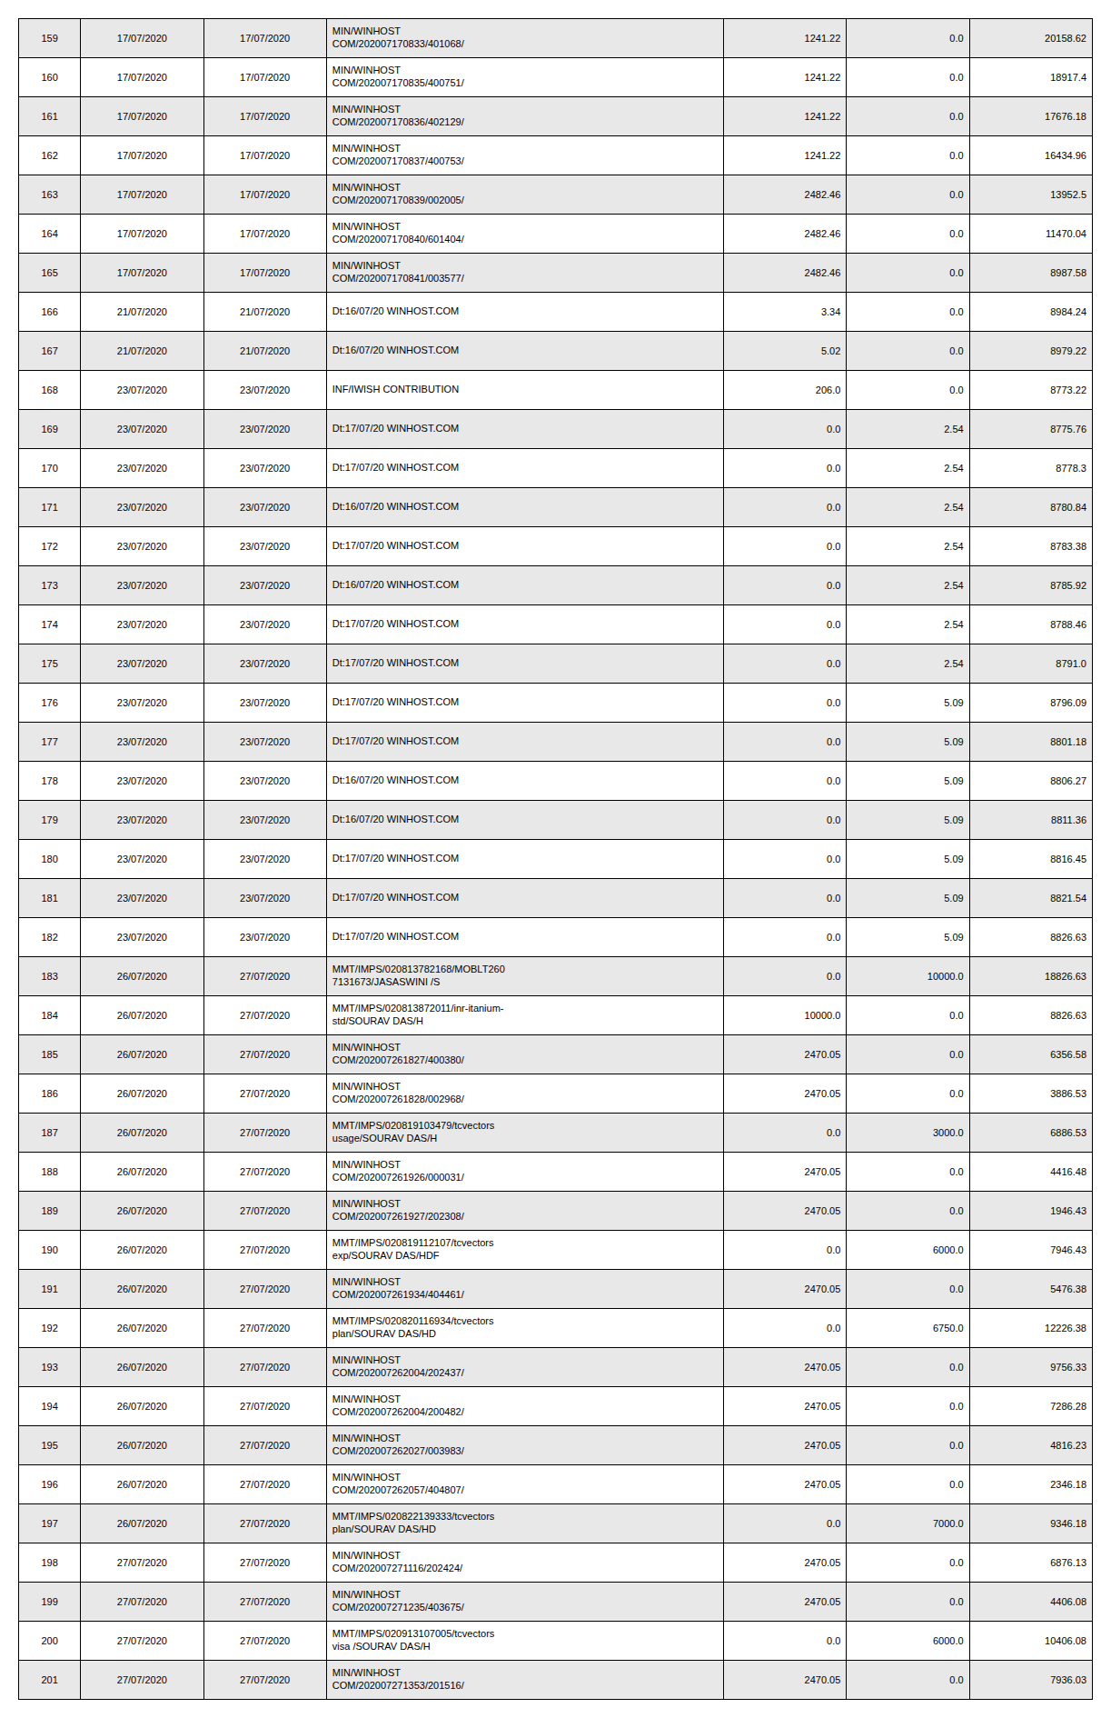| 159 | 17/07/2020 | 17/07/2020 | MIN/WINHOST COM/202007170833/401068/ | 1241.22 | 0.0 | 20158.62 |
| 160 | 17/07/2020 | 17/07/2020 | MIN/WINHOST COM/202007170835/400751/ | 1241.22 | 0.0 | 18917.4 |
| 161 | 17/07/2020 | 17/07/2020 | MIN/WINHOST COM/202007170836/402129/ | 1241.22 | 0.0 | 17676.18 |
| 162 | 17/07/2020 | 17/07/2020 | MIN/WINHOST COM/202007170837/400753/ | 1241.22 | 0.0 | 16434.96 |
| 163 | 17/07/2020 | 17/07/2020 | MIN/WINHOST COM/202007170839/002005/ | 2482.46 | 0.0 | 13952.5 |
| 164 | 17/07/2020 | 17/07/2020 | MIN/WINHOST COM/202007170840/601404/ | 2482.46 | 0.0 | 11470.04 |
| 165 | 17/07/2020 | 17/07/2020 | MIN/WINHOST COM/202007170841/003577/ | 2482.46 | 0.0 | 8987.58 |
| 166 | 21/07/2020 | 21/07/2020 | Dt:16/07/20 WINHOST.COM | 3.34 | 0.0 | 8984.24 |
| 167 | 21/07/2020 | 21/07/2020 | Dt:16/07/20 WINHOST.COM | 5.02 | 0.0 | 8979.22 |
| 168 | 23/07/2020 | 23/07/2020 | INF/IWISH CONTRIBUTION | 206.0 | 0.0 | 8773.22 |
| 169 | 23/07/2020 | 23/07/2020 | Dt:17/07/20 WINHOST.COM | 0.0 | 2.54 | 8775.76 |
| 170 | 23/07/2020 | 23/07/2020 | Dt:17/07/20 WINHOST.COM | 0.0 | 2.54 | 8778.3 |
| 171 | 23/07/2020 | 23/07/2020 | Dt:16/07/20 WINHOST.COM | 0.0 | 2.54 | 8780.84 |
| 172 | 23/07/2020 | 23/07/2020 | Dt:17/07/20 WINHOST.COM | 0.0 | 2.54 | 8783.38 |
| 173 | 23/07/2020 | 23/07/2020 | Dt:16/07/20 WINHOST.COM | 0.0 | 2.54 | 8785.92 |
| 174 | 23/07/2020 | 23/07/2020 | Dt:17/07/20 WINHOST.COM | 0.0 | 2.54 | 8788.46 |
| 175 | 23/07/2020 | 23/07/2020 | Dt:17/07/20 WINHOST.COM | 0.0 | 2.54 | 8791.0 |
| 176 | 23/07/2020 | 23/07/2020 | Dt:17/07/20 WINHOST.COM | 0.0 | 5.09 | 8796.09 |
| 177 | 23/07/2020 | 23/07/2020 | Dt:17/07/20 WINHOST.COM | 0.0 | 5.09 | 8801.18 |
| 178 | 23/07/2020 | 23/07/2020 | Dt:16/07/20 WINHOST.COM | 0.0 | 5.09 | 8806.27 |
| 179 | 23/07/2020 | 23/07/2020 | Dt:16/07/20 WINHOST.COM | 0.0 | 5.09 | 8811.36 |
| 180 | 23/07/2020 | 23/07/2020 | Dt:17/07/20 WINHOST.COM | 0.0 | 5.09 | 8816.45 |
| 181 | 23/07/2020 | 23/07/2020 | Dt:17/07/20 WINHOST.COM | 0.0 | 5.09 | 8821.54 |
| 182 | 23/07/2020 | 23/07/2020 | Dt:17/07/20 WINHOST.COM | 0.0 | 5.09 | 8826.63 |
| 183 | 26/07/2020 | 27/07/2020 | MMT/IMPS/020813782168/MOBLT260 7131673/JASASWINI /S | 0.0 | 10000.0 | 18826.63 |
| 184 | 26/07/2020 | 27/07/2020 | MMT/IMPS/020813872011/inr-itanium- std/SOURAV DAS/H | 10000.0 | 0.0 | 8826.63 |
| 185 | 26/07/2020 | 27/07/2020 | MIN/WINHOST COM/202007261827/400380/ | 2470.05 | 0.0 | 6356.58 |
| 186 | 26/07/2020 | 27/07/2020 | MIN/WINHOST COM/202007261828/002968/ | 2470.05 | 0.0 | 3886.53 |
| 187 | 26/07/2020 | 27/07/2020 | MMT/IMPS/020819103479/tcvectors usage/SOURAV DAS/H | 0.0 | 3000.0 | 6886.53 |
| 188 | 26/07/2020 | 27/07/2020 | MIN/WINHOST COM/202007261926/000031/ | 2470.05 | 0.0 | 4416.48 |
| 189 | 26/07/2020 | 27/07/2020 | MIN/WINHOST COM/202007261927/202308/ | 2470.05 | 0.0 | 1946.43 |
| 190 | 26/07/2020 | 27/07/2020 | MMT/IMPS/020819112107/tcvectors exp/SOURAV DAS/HDF | 0.0 | 6000.0 | 7946.43 |
| 191 | 26/07/2020 | 27/07/2020 | MIN/WINHOST COM/202007261934/404461/ | 2470.05 | 0.0 | 5476.38 |
| 192 | 26/07/2020 | 27/07/2020 | MMT/IMPS/020820116934/tcvectors plan/SOURAV DAS/HD | 0.0 | 6750.0 | 12226.38 |
| 193 | 26/07/2020 | 27/07/2020 | MIN/WINHOST COM/202007262004/202437/ | 2470.05 | 0.0 | 9756.33 |
| 194 | 26/07/2020 | 27/07/2020 | MIN/WINHOST COM/202007262004/200482/ | 2470.05 | 0.0 | 7286.28 |
| 195 | 26/07/2020 | 27/07/2020 | MIN/WINHOST COM/202007262027/003983/ | 2470.05 | 0.0 | 4816.23 |
| 196 | 26/07/2020 | 27/07/2020 | MIN/WINHOST COM/202007262057/404807/ | 2470.05 | 0.0 | 2346.18 |
| 197 | 26/07/2020 | 27/07/2020 | MMT/IMPS/020822139333/tcvectors plan/SOURAV DAS/HD | 0.0 | 7000.0 | 9346.18 |
| 198 | 27/07/2020 | 27/07/2020 | MIN/WINHOST COM/202007271116/202424/ | 2470.05 | 0.0 | 6876.13 |
| 199 | 27/07/2020 | 27/07/2020 | MIN/WINHOST COM/202007271235/403675/ | 2470.05 | 0.0 | 4406.08 |
| 200 | 27/07/2020 | 27/07/2020 | MMT/IMPS/020913107005/tcvectors visa /SOURAV DAS/H | 0.0 | 6000.0 | 10406.08 |
| 201 | 27/07/2020 | 27/07/2020 | MIN/WINHOST COM/202007271353/201516/ | 2470.05 | 0.0 | 7936.03 |